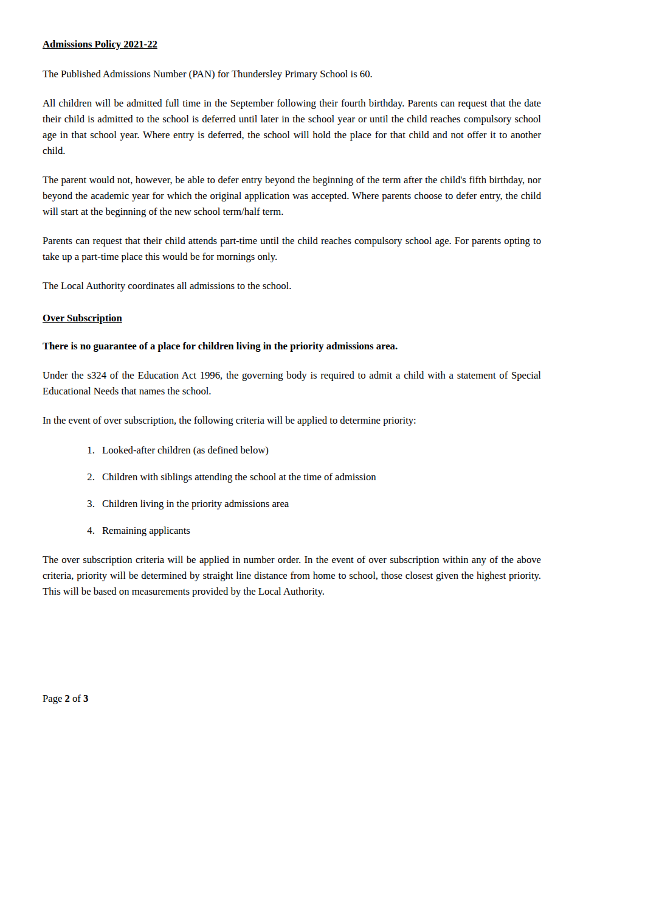Admissions Policy 2021-22
The Published Admissions Number (PAN) for Thundersley Primary School is 60.
All children will be admitted full time in the September following their fourth birthday. Parents can request that the date their child is admitted to the school is deferred until later in the school year or until the child reaches compulsory school age in that school year. Where entry is deferred, the school will hold the place for that child and not offer it to another child.
The parent would not, however, be able to defer entry beyond the beginning of the term after the child's fifth birthday, nor beyond the academic year for which the original application was accepted. Where parents choose to defer entry, the child will start at the beginning of the new school term/half term.
Parents can request that their child attends part-time until the child reaches compulsory school age. For parents opting to take up a part-time place this would be for mornings only.
The Local Authority coordinates all admissions to the school.
Over Subscription
There is no guarantee of a place for children living in the priority admissions area.
Under the s324 of the Education Act 1996, the governing body is required to admit a child with a statement of Special Educational Needs that names the school.
In the event of over subscription, the following criteria will be applied to determine priority:
Looked-after children (as defined below)
Children with siblings attending the school at the time of admission
Children living in the priority admissions area
Remaining applicants
The over subscription criteria will be applied in number order. In the event of over subscription within any of the above criteria, priority will be determined by straight line distance from home to school, those closest given the highest priority. This will be based on measurements provided by the Local Authority.
Page 2 of 3